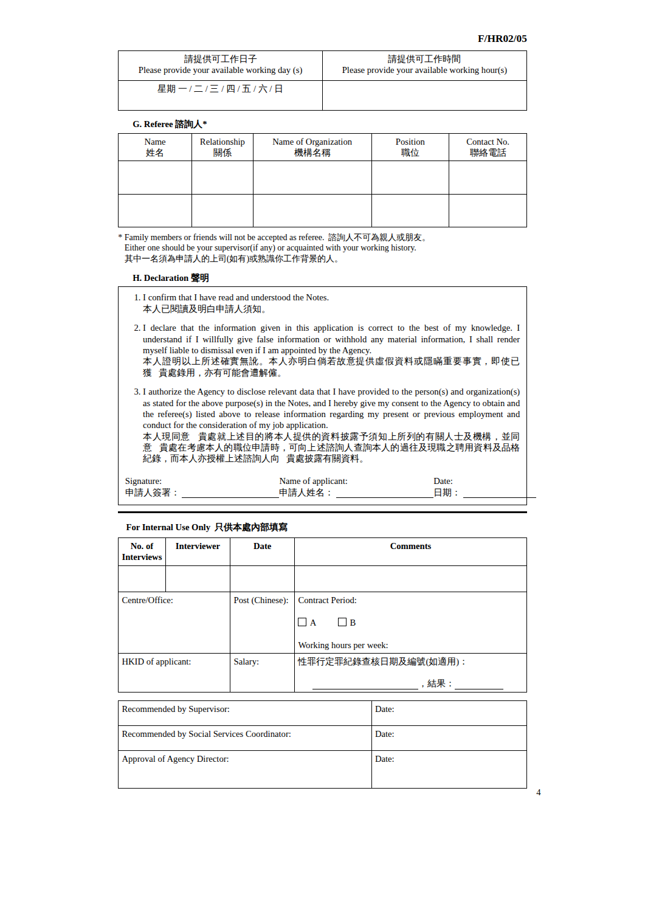F/HR02/05
| 請提供可工作日子 Please provide your available working day (s) | 請提供可工作時間 Please provide your available working hour(s) |
| 星期 一 / 二 / 三 / 四 / 五 / 六 / 日 | |
G. Referee 諮詢人*
| Name 姓名 | Relationship 關係 | Name of Organization 機構名稱 | Position 職位 | Contact No. 聯絡電話 |
| --- | --- | --- | --- | --- |
* Family members or friends will not be accepted as referee. 諮詢人不可為親人或朋友。
Either one should be your supervisor(if any) or acquainted with your working history. 其中一名須為申請人的上司(如有)或熟識你工作背景的人。
H. Declaration 聲明
I confirm that I have read and understood the Notes.
本人已閱讀及明白申請人須知。
I declare that the information given in this application is correct to the best of my knowledge. I understand if I willfully give false information or withhold any material information, I shall render myself liable to dismissal even if I am appointed by the Agency.
本人證明以上所述確實無訛。本人亦明白倘若故意提供虛假資料或隱瞞重要事實，即使已獲 貴處錄用，亦有可能會遭解僱。
I authorize the Agency to disclose relevant data that I have provided to the person(s) and organization(s) as stated for the above purpose(s) in the Notes, and I hereby give my consent to the Agency to obtain and the referee(s) listed above to release information regarding my present or previous employment and conduct for the consideration of my job application.
本人現同意 貴處就上述目的將本人提供的資料披露予須知上所列的有關人士及機構，並同意 貴處在考慮本人的職位申請時，可向上述諮詢人查詢本人的過往及現職之聘用資料及品格紀錄，而本人亦授權上述諮詢人向 貴處披露有關資料。
Signature:
申請人簽署：
Name of applicant:
申請人姓名：
Date:
日期：
For Internal Use Only 只供本處內部填寫
| No. of Interviews | Interviewer | Date | Comments |
| --- | --- | --- | --- |
| Centre/Office: | Post (Chinese): | Contract Period: A B Working hours per week: |
| HKID of applicant: | Salary: | 性罪行定罪紀錄查核日期及編號(如適用)： ，結果： |
| Recommended by Supervisor: | Date: |
| Recommended by Social Services Coordinator: | Date: |
| Approval of Agency Director: | Date: |
4